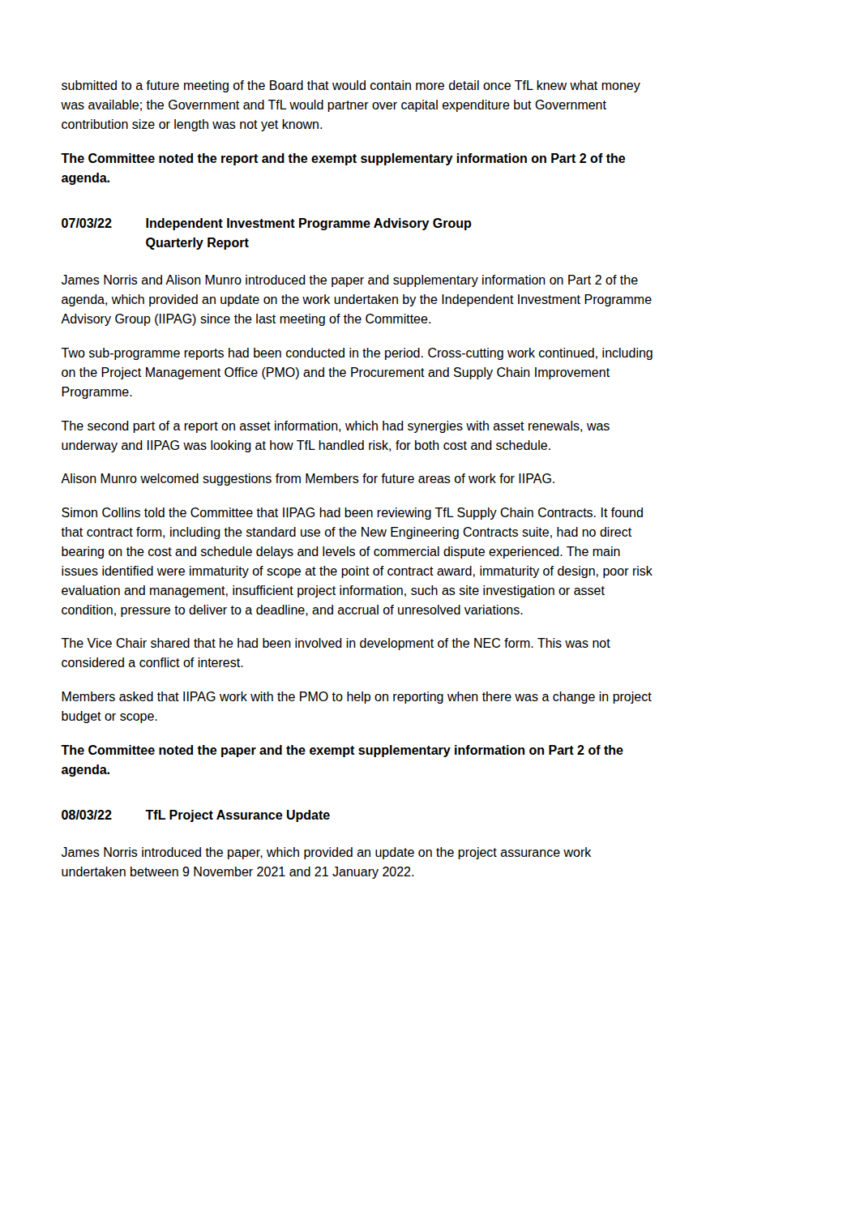submitted to a future meeting of the Board that would contain more detail once TfL knew what money was available; the Government and TfL would partner over capital expenditure but Government contribution size or length was not yet known.
The Committee noted the report and the exempt supplementary information on Part 2 of the agenda.
07/03/22 Independent Investment Programme Advisory Group Quarterly Report
James Norris and Alison Munro introduced the paper and supplementary information on Part 2 of the agenda, which provided an update on the work undertaken by the Independent Investment Programme Advisory Group (IIPAG) since the last meeting of the Committee.
Two sub-programme reports had been conducted in the period. Cross-cutting work continued, including on the Project Management Office (PMO) and the Procurement and Supply Chain Improvement Programme.
The second part of a report on asset information, which had synergies with asset renewals, was underway and IIPAG was looking at how TfL handled risk, for both cost and schedule.
Alison Munro welcomed suggestions from Members for future areas of work for IIPAG.
Simon Collins told the Committee that IIPAG had been reviewing TfL Supply Chain Contracts. It found that contract form, including the standard use of the New Engineering Contracts suite, had no direct bearing on the cost and schedule delays and levels of commercial dispute experienced. The main issues identified were immaturity of scope at the point of contract award, immaturity of design, poor risk evaluation and management, insufficient project information, such as site investigation or asset condition, pressure to deliver to a deadline, and accrual of unresolved variations.
The Vice Chair shared that he had been involved in development of the NEC form. This was not considered a conflict of interest.
Members asked that IIPAG work with the PMO to help on reporting when there was a change in project budget or scope.
The Committee noted the paper and the exempt supplementary information on Part 2 of the agenda.
08/03/22 TfL Project Assurance Update
James Norris introduced the paper, which provided an update on the project assurance work undertaken between 9 November 2021 and 21 January 2022.